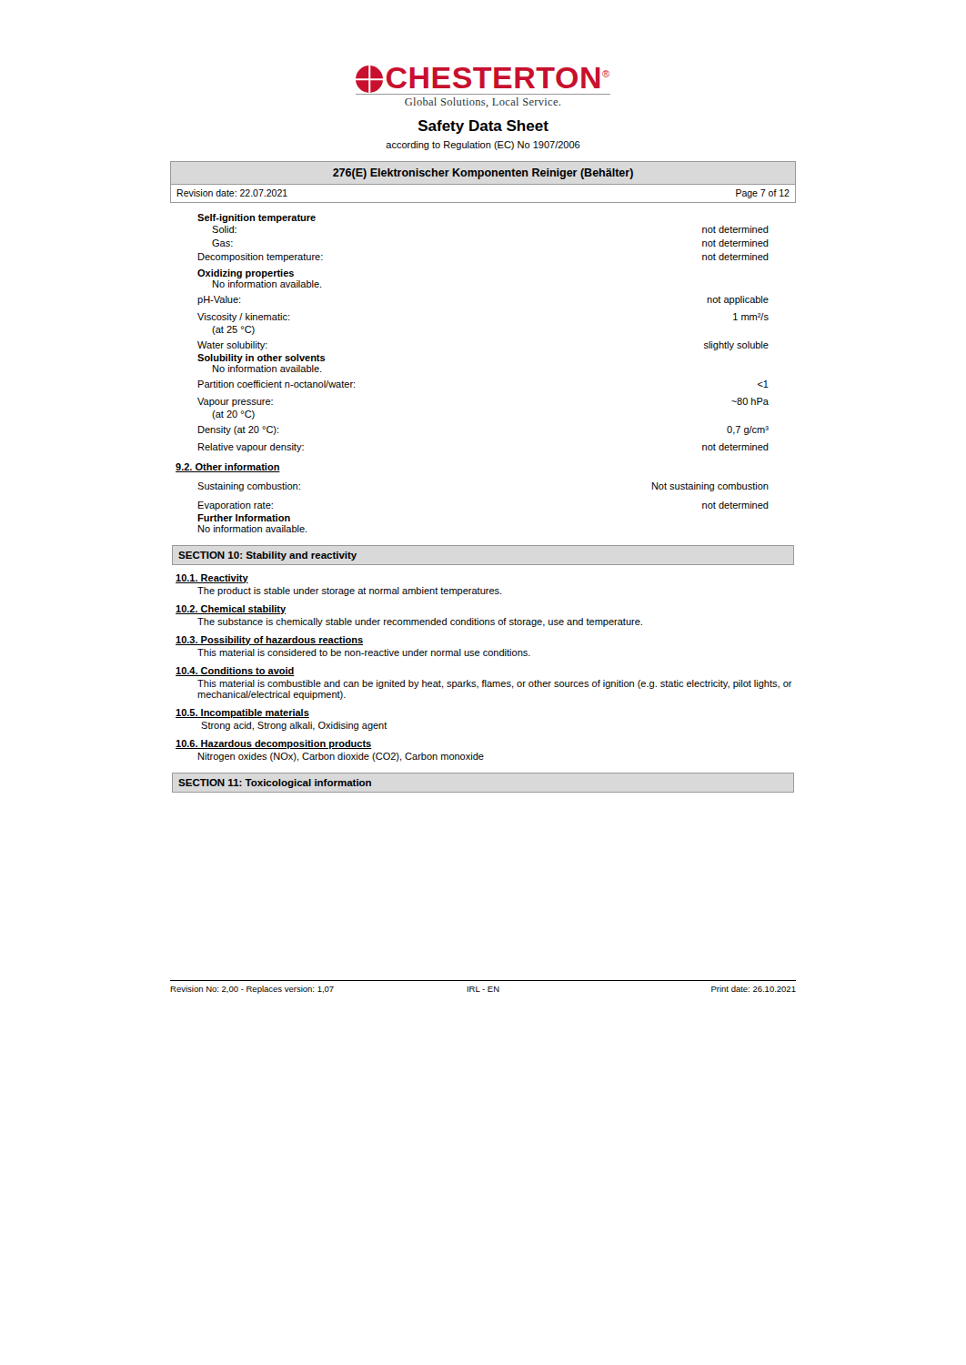CHESTERTON®
Global Solutions, Local Service.
Safety Data Sheet
according to Regulation (EC) No 1907/2006
276(E) Elektronischer Komponenten Reiniger (Behälter)
Revision date: 22.07.2021 Page 7 of 12
Self-ignition temperature
Solid:
not determined
Gas:
not determined
Decomposition temperature:
not determined
Oxidizing properties
No information available.
pH-Value:
not applicable
Viscosity / kinematic:
1 mm²/s
(at 25 °C)
Water solubility:
slightly soluble
Solubility in other solvents
No information available.
Partition coefficient n-octanol/water:
<1
Vapour pressure:
~80 hPa
(at 20 °C)
Density (at 20 °C):
0,7 g/cm³
Relative vapour density:
not determined
9.2. Other information
Sustaining combustion:
Not sustaining combustion
Evaporation rate:
not determined
Further Information
No information available.
SECTION 10: Stability and reactivity
10.1. Reactivity
The product is stable under storage at normal ambient temperatures.
10.2. Chemical stability
The substance is chemically stable under recommended conditions of storage, use and temperature.
10.3. Possibility of hazardous reactions
This material is considered to be non-reactive under normal use conditions.
10.4. Conditions to avoid
This material is combustible and can be ignited by heat, sparks, flames, or other sources of ignition (e.g. static electricity, pilot lights, or mechanical/electrical equipment).
10.5. Incompatible materials
Strong acid, Strong alkali, Oxidising agent
10.6. Hazardous decomposition products
Nitrogen oxides (NOx), Carbon dioxide (CO2), Carbon monoxide
SECTION 11: Toxicological information
Revision No: 2,00 - Replaces version: 1,07
IRL - EN
Print date: 26.10.2021